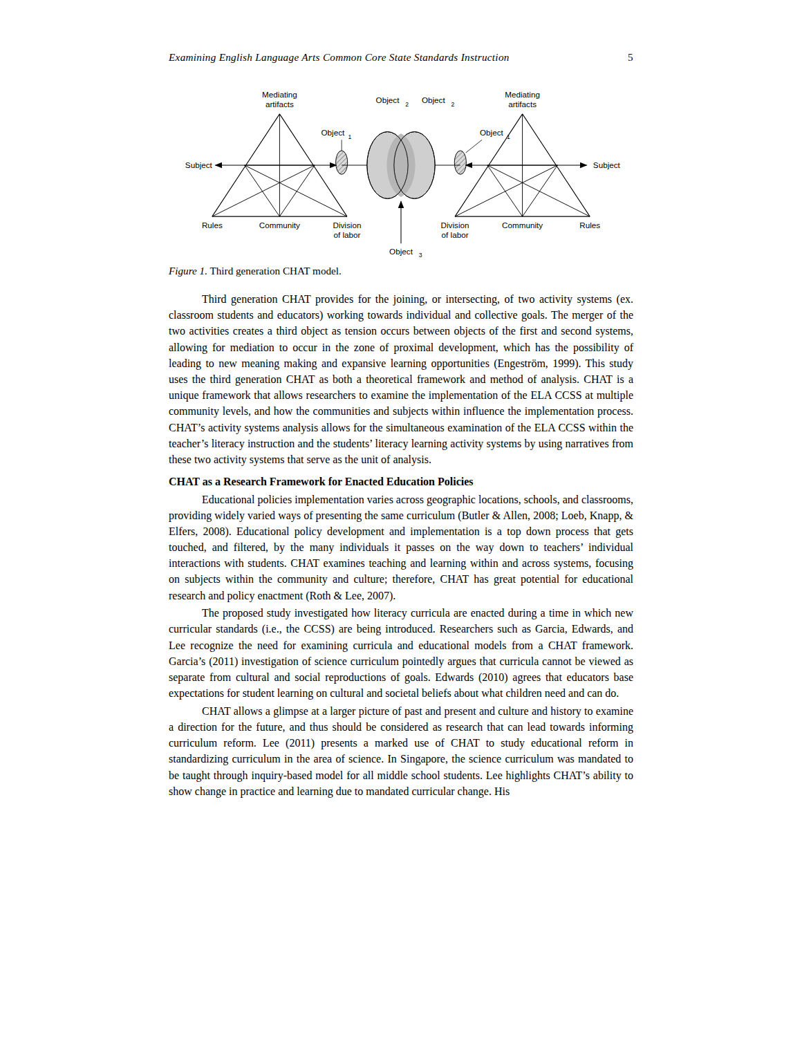Examining English Language Arts Common Core State Standards Instruction 5
Mediating artifacts Subject Rules Community Division of labor Object 1 Object 2 Object 2 Object 3 Mediating artifacts Subject Rules Community Division of labor Object 1
Figure 1. Third generation CHAT model.
Third generation CHAT provides for the joining, or intersecting, of two activity systems (ex. classroom students and educators) working towards individual and collective goals. The merger of the two activities creates a third object as tension occurs between objects of the first and second systems, allowing for mediation to occur in the zone of proximal development, which has the possibility of leading to new meaning making and expansive learning opportunities (Engeström, 1999). This study uses the third generation CHAT as both a theoretical framework and method of analysis. CHAT is a unique framework that allows researchers to examine the implementation of the ELA CCSS at multiple community levels, and how the communities and subjects within influence the implementation process. CHAT’s activity systems analysis allows for the simultaneous examination of the ELA CCSS within the teacher’s literacy instruction and the students’ literacy learning activity systems by using narratives from these two activity systems that serve as the unit of analysis.
CHAT as a Research Framework for Enacted Education Policies
Educational policies implementation varies across geographic locations, schools, and classrooms, providing widely varied ways of presenting the same curriculum (Butler & Allen, 2008; Loeb, Knapp, & Elfers, 2008). Educational policy development and implementation is a top down process that gets touched, and filtered, by the many individuals it passes on the way down to teachers’ individual interactions with students. CHAT examines teaching and learning within and across systems, focusing on subjects within the community and culture; therefore, CHAT has great potential for educational research and policy enactment (Roth & Lee, 2007).
The proposed study investigated how literacy curricula are enacted during a time in which new curricular standards (i.e., the CCSS) are being introduced. Researchers such as Garcia, Edwards, and Lee recognize the need for examining curricula and educational models from a CHAT framework. Garcia’s (2011) investigation of science curriculum pointedly argues that curricula cannot be viewed as separate from cultural and social reproductions of goals. Edwards (2010) agrees that educators base expectations for student learning on cultural and societal beliefs about what children need and can do.
CHAT allows a glimpse at a larger picture of past and present and culture and history to examine a direction for the future, and thus should be considered as research that can lead towards informing curriculum reform. Lee (2011) presents a marked use of CHAT to study educational reform in standardizing curriculum in the area of science. In Singapore, the science curriculum was mandated to be taught through inquiry-based model for all middle school students. Lee highlights CHAT’s ability to show change in practice and learning due to mandated curricular change. His